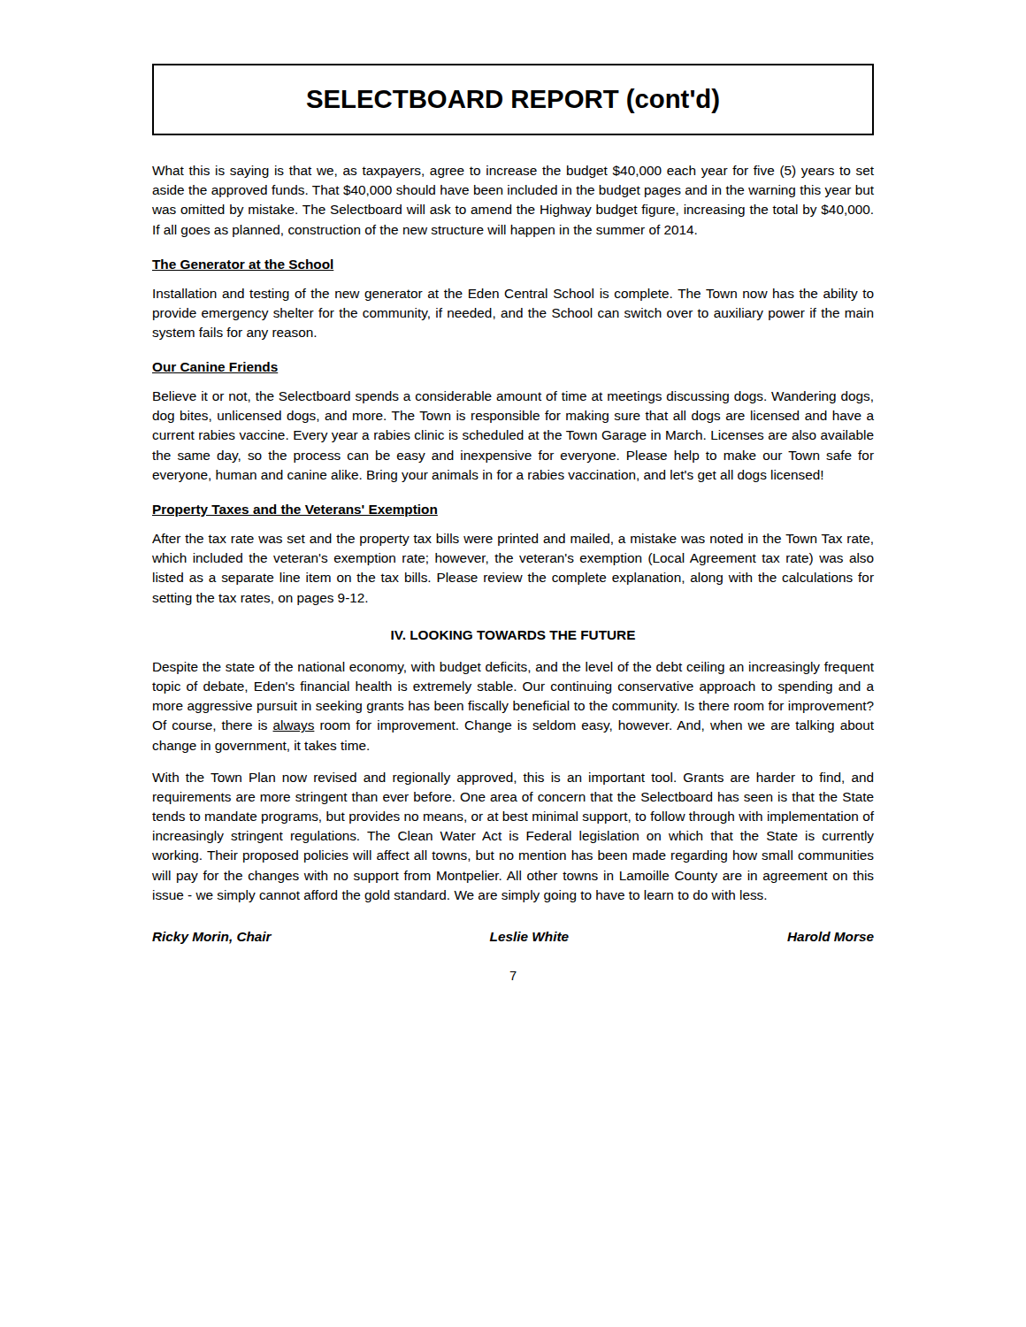SELECTBOARD REPORT (cont'd)
What this is saying is that we, as taxpayers, agree to increase the budget $40,000 each year for five (5) years to set aside the approved funds. That $40,000 should have been included in the budget pages and in the warning this year but was omitted by mistake. The Selectboard will ask to amend the Highway budget figure, increasing the total by $40,000. If all goes as planned, construction of the new structure will happen in the summer of 2014.
The Generator at the School
Installation and testing of the new generator at the Eden Central School is complete. The Town now has the ability to provide emergency shelter for the community, if needed, and the School can switch over to auxiliary power if the main system fails for any reason.
Our Canine Friends
Believe it or not, the Selectboard spends a considerable amount of time at meetings discussing dogs. Wandering dogs, dog bites, unlicensed dogs, and more. The Town is responsible for making sure that all dogs are licensed and have a current rabies vaccine. Every year a rabies clinic is scheduled at the Town Garage in March. Licenses are also available the same day, so the process can be easy and inexpensive for everyone. Please help to make our Town safe for everyone, human and canine alike. Bring your animals in for a rabies vaccination, and let's get all dogs licensed!
Property Taxes and the Veterans' Exemption
After the tax rate was set and the property tax bills were printed and mailed, a mistake was noted in the Town Tax rate, which included the veteran's exemption rate; however, the veteran's exemption (Local Agreement tax rate) was also listed as a separate line item on the tax bills. Please review the complete explanation, along with the calculations for setting the tax rates, on pages 9-12.
IV. LOOKING TOWARDS THE FUTURE
Despite the state of the national economy, with budget deficits, and the level of the debt ceiling an increasingly frequent topic of debate, Eden's financial health is extremely stable. Our continuing conservative approach to spending and a more aggressive pursuit in seeking grants has been fiscally beneficial to the community. Is there room for improvement? Of course, there is always room for improvement. Change is seldom easy, however. And, when we are talking about change in government, it takes time.
With the Town Plan now revised and regionally approved, this is an important tool. Grants are harder to find, and requirements are more stringent than ever before. One area of concern that the Selectboard has seen is that the State tends to mandate programs, but provides no means, or at best minimal support, to follow through with implementation of increasingly stringent regulations. The Clean Water Act is Federal legislation on which that the State is currently working. Their proposed policies will affect all towns, but no mention has been made regarding how small communities will pay for the changes with no support from Montpelier. All other towns in Lamoille County are in agreement on this issue - we simply cannot afford the gold standard. We are simply going to have to learn to do with less.
Ricky Morin, Chair Leslie White Harold Morse
7